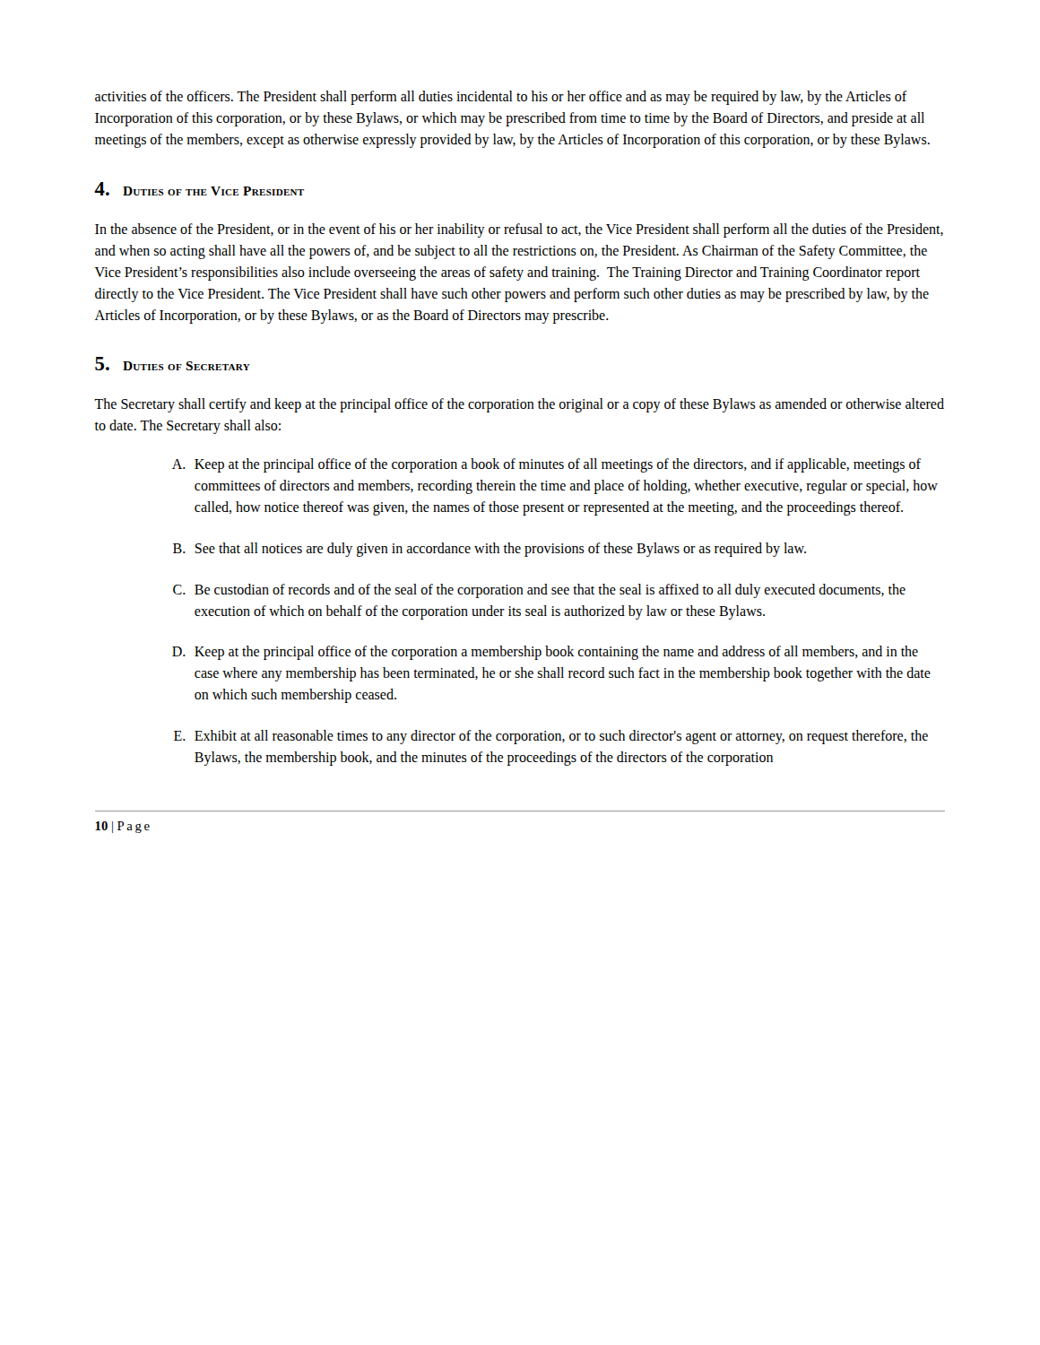activities of the officers. The President shall perform all duties incidental to his or her office and as may be required by law, by the Articles of Incorporation of this corporation, or by these Bylaws, or which may be prescribed from time to time by the Board of Directors, and preside at all meetings of the members, except as otherwise expressly provided by law, by the Articles of Incorporation of this corporation, or by these Bylaws.
4. Duties of the Vice President
In the absence of the President, or in the event of his or her inability or refusal to act, the Vice President shall perform all the duties of the President, and when so acting shall have all the powers of, and be subject to all the restrictions on, the President. As Chairman of the Safety Committee, the Vice President’s responsibilities also include overseeing the areas of safety and training. The Training Director and Training Coordinator report directly to the Vice President. The Vice President shall have such other powers and perform such other duties as may be prescribed by law, by the Articles of Incorporation, or by these Bylaws, or as the Board of Directors may prescribe.
5. Duties of Secretary
The Secretary shall certify and keep at the principal office of the corporation the original or a copy of these Bylaws as amended or otherwise altered to date. The Secretary shall also:
Keep at the principal office of the corporation a book of minutes of all meetings of the directors, and if applicable, meetings of committees of directors and members, recording therein the time and place of holding, whether executive, regular or special, how called, how notice thereof was given, the names of those present or represented at the meeting, and the proceedings thereof.
See that all notices are duly given in accordance with the provisions of these Bylaws or as required by law.
Be custodian of records and of the seal of the corporation and see that the seal is affixed to all duly executed documents, the execution of which on behalf of the corporation under its seal is authorized by law or these Bylaws.
Keep at the principal office of the corporation a membership book containing the name and address of all members, and in the case where any membership has been terminated, he or she shall record such fact in the membership book together with the date on which such membership ceased.
Exhibit at all reasonable times to any director of the corporation, or to such director's agent or attorney, on request therefore, the Bylaws, the membership book, and the minutes of the proceedings of the directors of the corporation
10 | Page